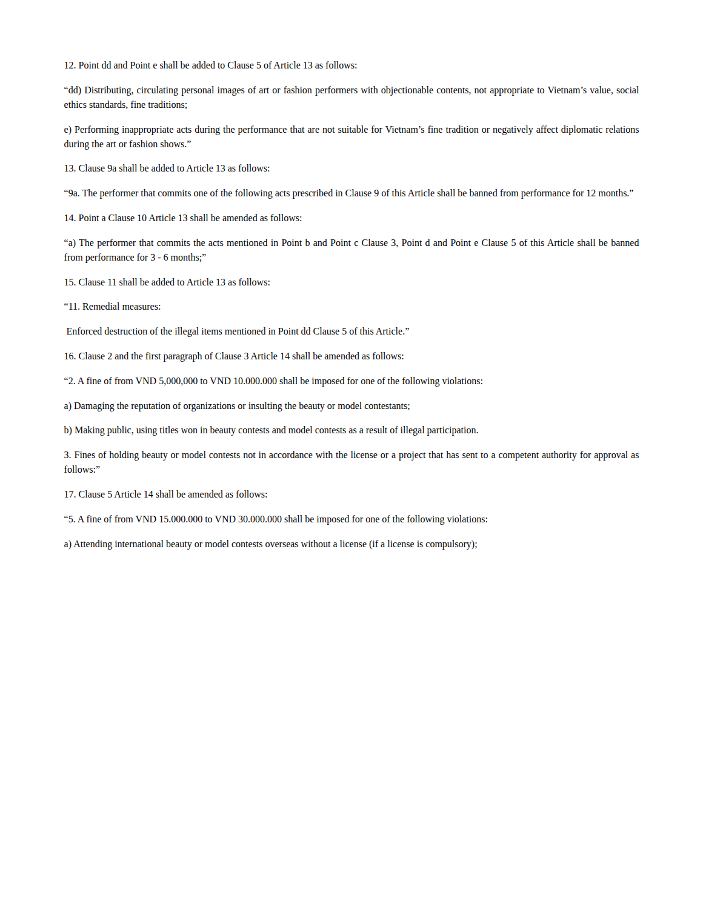12. Point dd and Point e shall be added to Clause 5 of Article 13 as follows:
“dd) Distributing, circulating personal images of art or fashion performers with objectionable contents, not appropriate to Vietnam’s value, social ethics standards, fine traditions;
e) Performing inappropriate acts during the performance that are not suitable for Vietnam’s fine tradition or negatively affect diplomatic relations during the art or fashion shows.”
13. Clause 9a shall be added to Article 13 as follows:
“9a. The performer that commits one of the following acts prescribed in Clause 9 of this Article shall be banned from performance for 12 months.”
14. Point a Clause 10 Article 13 shall be amended as follows:
“a) The performer that commits the acts mentioned in Point b and Point c Clause 3, Point d and Point e Clause 5 of this Article shall be banned from performance for 3 - 6 months;”
15. Clause 11 shall be added to Article 13 as follows:
“11. Remedial measures:
Enforced destruction of the illegal items mentioned in Point dd Clause 5 of this Article.”
16. Clause 2 and the first paragraph of Clause 3 Article 14 shall be amended as follows:
“2. A fine of from VND 5,000,000 to VND 10.000.000 shall be imposed for one of the following violations:
a) Damaging the reputation of organizations or insulting the beauty or model contestants;
b) Making public, using titles won in beauty contests and model contests as a result of illegal participation.
3. Fines of holding beauty or model contests not in accordance with the license or a project that has sent to a competent authority for approval as follows:”
17. Clause 5 Article 14 shall be amended as follows:
“5. A fine of from VND 15.000.000 to VND 30.000.000 shall be imposed for one of the following violations:
a) Attending international beauty or model contests overseas without a license (if a license is compulsory);